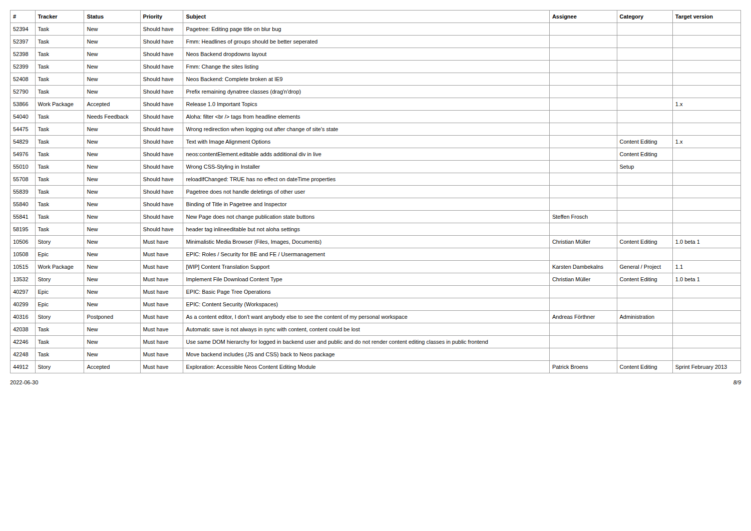| # | Tracker | Status | Priority | Subject | Assignee | Category | Target version |
| --- | --- | --- | --- | --- | --- | --- | --- |
| 52394 | Task | New | Should have | Pagetree: Editing page title on blur bug | | | |
| 52397 | Task | New | Should have | Fmm: Headlines of groups should be better seperated | | | |
| 52398 | Task | New | Should have | Neos Backend dropdowns layout | | | |
| 52399 | Task | New | Should have | Fmm: Change the sites listing | | | |
| 52408 | Task | New | Should have | Neos Backend: Complete broken at IE9 | | | |
| 52790 | Task | New | Should have | Prefix remaining dynatree classes (drag'n'drop) | | | |
| 53866 | Work Package | Accepted | Should have | Release 1.0 Important Topics | | | 1.x |
| 54040 | Task | Needs Feedback | Should have | Aloha: filter <br /> tags from headline elements | | | |
| 54475 | Task | New | Should have | Wrong redirection when logging out after change of site's state | | | |
| 54829 | Task | New | Should have | Text with Image Alignment Options | | Content Editing | 1.x |
| 54976 | Task | New | Should have | neos:contentElement.editable adds additional div in live | | Content Editing | |
| 55010 | Task | New | Should have | Wrong CSS-Styling in Installer | | Setup | |
| 55708 | Task | New | Should have | reloadIfChanged: TRUE has no effect on dateTime properties | | | |
| 55839 | Task | New | Should have | Pagetree does not handle deletings of other user | | | |
| 55840 | Task | New | Should have | Binding of Title in Pagetree and Inspector | | | |
| 55841 | Task | New | Should have | New Page does not change publication state buttons | Steffen Frosch | | |
| 58195 | Task | New | Should have | header tag inlineeditable but not aloha settings | | | |
| 10506 | Story | New | Must have | Minimalistic Media Browser (Files, Images, Documents) | Christian Müller | Content Editing | 1.0 beta 1 |
| 10508 | Epic | New | Must have | EPIC: Roles / Security for BE and FE / Usermanagement | | | |
| 10515 | Work Package | New | Must have | [WIP] Content Translation Support | Karsten Dambekalns | General / Project | 1.1 |
| 13532 | Story | New | Must have | Implement File Download Content Type | Christian Müller | Content Editing | 1.0 beta 1 |
| 40297 | Epic | New | Must have | EPIC: Basic Page Tree Operations | | | |
| 40299 | Epic | New | Must have | EPIC: Content Security (Workspaces) | | | |
| 40316 | Story | Postponed | Must have | As a content editor, I don't want anybody else to see the content of my personal workspace | Andreas Förthner | Administration | |
| 42038 | Task | New | Must have | Automatic save is not always in sync with content, content could be lost | | | |
| 42246 | Task | New | Must have | Use same DOM hierarchy for logged in backend user and public and do not render content editing classes in public frontend | | | |
| 42248 | Task | New | Must have | Move backend includes (JS and CSS) back to Neos package | | | |
| 44912 | Story | Accepted | Must have | Exploration: Accessible Neos Content Editing Module | Patrick Broens | Content Editing | Sprint February 2013 |
2022-06-30 8/9